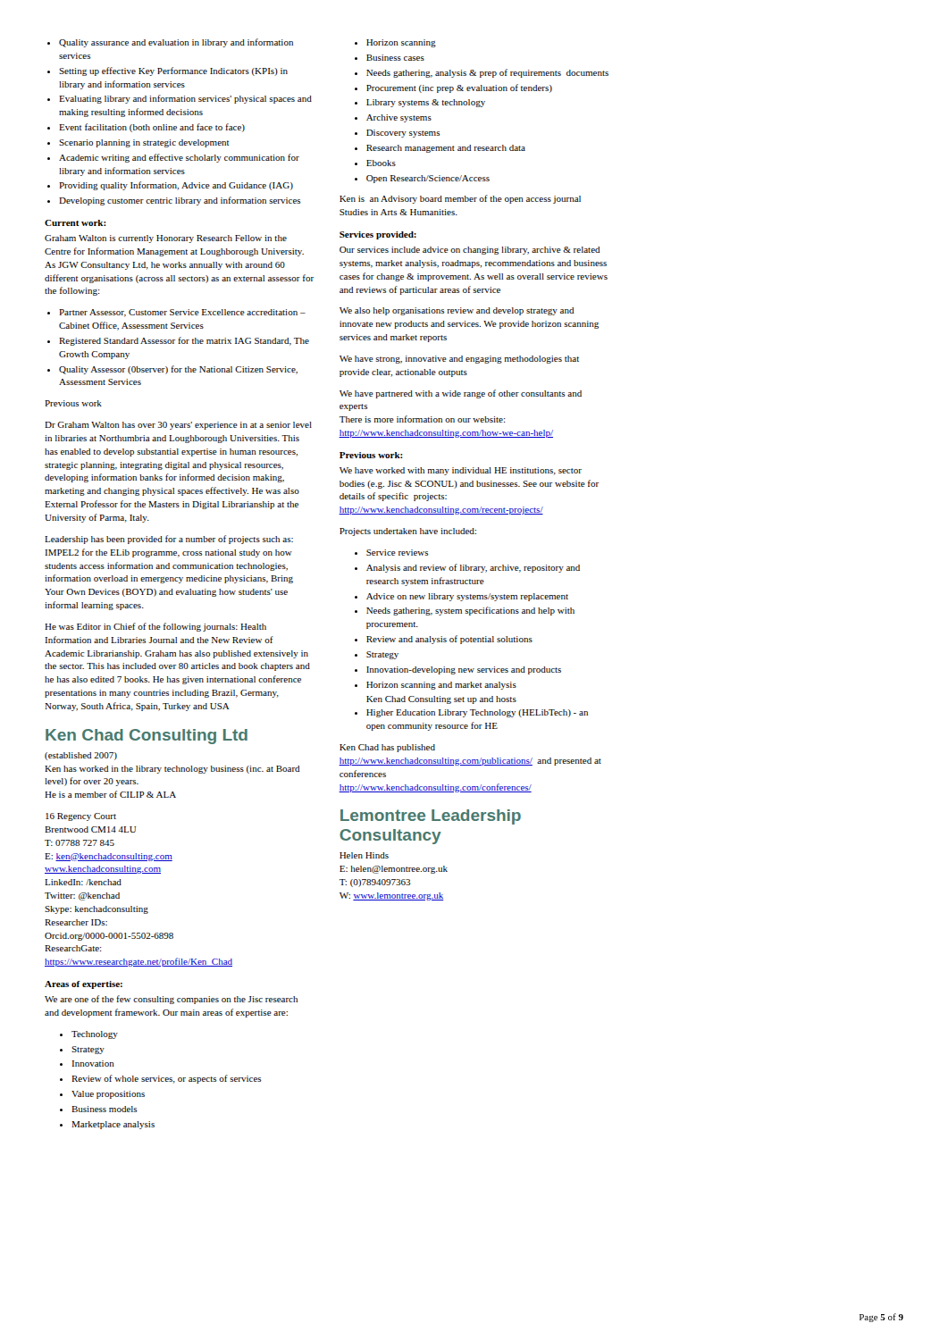Quality assurance and evaluation in library and information services
Setting up effective Key Performance Indicators (KPIs) in library and information services
Evaluating library and information services' physical spaces and making resulting informed decisions
Event facilitation (both online and face to face)
Scenario planning in strategic development
Academic writing and effective scholarly communication for library and information services
Providing quality Information, Advice and Guidance (IAG)
Developing customer centric library and information services
Current work:
Graham Walton is currently Honorary Research Fellow in the Centre for Information Management at Loughborough University. As JGW Consultancy Ltd, he works annually with around 60 different organisations (across all sectors) as an external assessor for the following:
Partner Assessor, Customer Service Excellence accreditation – Cabinet Office, Assessment Services
Registered Standard Assessor for the matrix IAG Standard, The Growth Company
Quality Assessor (0bserver) for the National Citizen Service, Assessment Services
Previous work
Dr Graham Walton has over 30 years' experience in at a senior level in libraries at Northumbria and Loughborough Universities. This has enabled to develop substantial expertise in human resources, strategic planning, integrating digital and physical resources, developing information banks for informed decision making, marketing and changing physical spaces effectively. He was also External Professor for the Masters in Digital Librarianship at the University of Parma, Italy.
Leadership has been provided for a number of projects such as: IMPEL2 for the ELib programme, cross national study on how students access information and communication technologies, information overload in emergency medicine physicians, Bring Your Own Devices (BOYD) and evaluating how students' use informal learning spaces.
He was Editor in Chief of the following journals: Health Information and Libraries Journal and the New Review of Academic Librarianship. Graham has also published extensively in the sector. This has included over 80 articles and book chapters and he has also edited 7 books. He has given international conference presentations in many countries including Brazil, Germany, Norway, South Africa, Spain, Turkey and USA
Ken Chad Consulting Ltd
(established 2007)
Ken has worked in the library technology business (inc. at Board level) for over 20 years.
He is a member of CILIP & ALA
16 Regency Court
Brentwood CM14 4LU
T: 07788 727 845
E: ken@kenchadconsulting.com
www.kenchadconsulting.com
LinkedIn: /kenchad
Twitter: @kenchad
Skype: kenchadconsulting
Researcher IDs:
Orcid.org/0000-0001-5502-6898
ResearchGate:
https://www.researchgate.net/profile/Ken_Chad
Areas of expertise:
We are one of the few consulting companies on the Jisc research and development framework. Our main areas of expertise are:
Technology
Strategy
Innovation
Review of whole services, or aspects of services
Value propositions
Business models
Marketplace analysis
Horizon scanning
Business cases
Needs gathering, analysis & prep of requirements documents
Procurement (inc prep & evaluation of tenders)
Library systems & technology
Archive systems
Discovery systems
Research management and research data
Ebooks
Open Research/Science/Access
Ken is an Advisory board member of the open access journal Studies in Arts & Humanities.
Services provided:
Our services include advice on changing library, archive & related systems, market analysis, roadmaps, recommendations and business cases for change & improvement. As well as overall service reviews and reviews of particular areas of service
We also help organisations review and develop strategy and innovate new products and services. We provide horizon scanning services and market reports
We have strong, innovative and engaging methodologies that provide clear, actionable outputs
We have partnered with a wide range of other consultants and experts
There is more information on our website:
http://www.kenchadconsulting.com/how-we-can-help/
Previous work:
We have worked with many individual HE institutions, sector bodies (e.g. Jisc & SCONUL) and businesses. See our website for details of specific projects:
http://www.kenchadconsulting.com/recent-projects/
Projects undertaken have included:
Service reviews
Analysis and review of library, archive, repository and research system infrastructure
Advice on new library systems/system replacement
Needs gathering, system specifications and help with procurement.
Review and analysis of potential solutions
Strategy
Innovation-developing new services and products
Horizon scanning and market analysis
Ken Chad Consulting set up and hosts
Higher Education Library Technology (HELibTech) - an open community resource for HE
Ken Chad has published
http://www.kenchadconsulting.com/publications/ and presented at conferences
http://www.kenchadconsulting.com/conferences/
Lemontree Leadership Consultancy
Helen Hinds
E: helen@lemontree.org.uk
T: (0)7894097363
W: www.lemontree.org.uk
Page 5 of 9